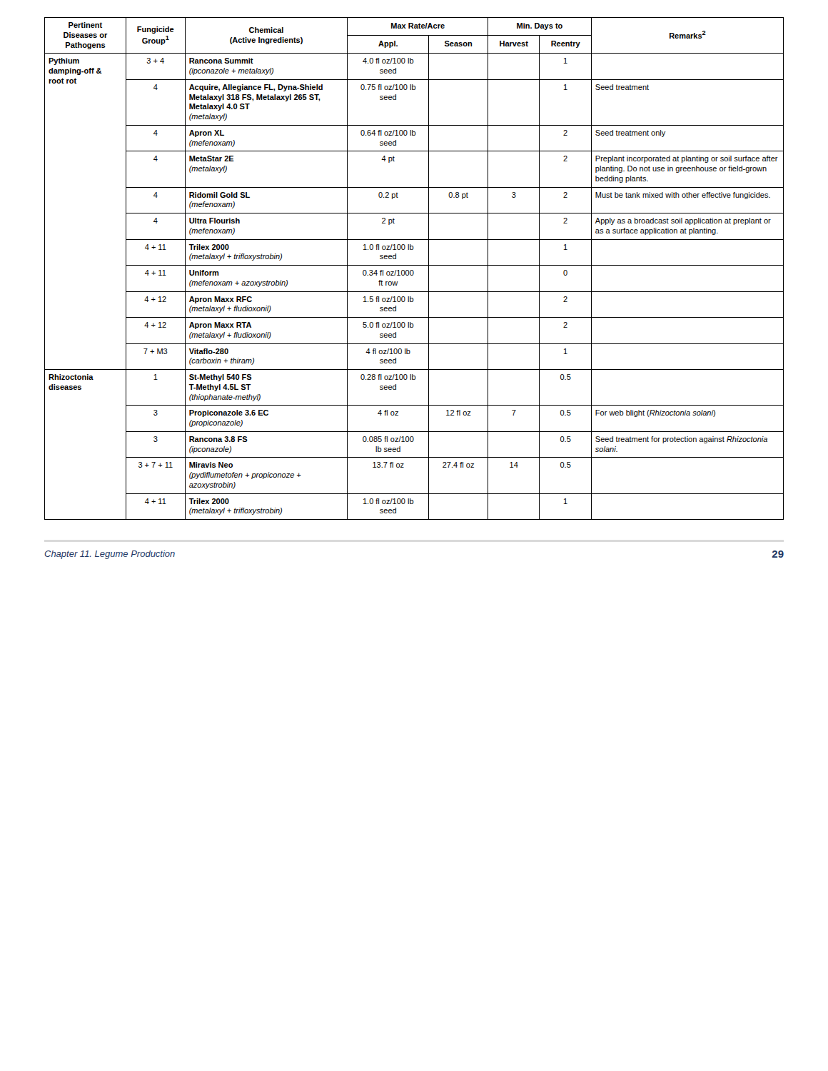| Pertinent Diseases or Pathogens | Fungicide Group 1 | Chemical (Active Ingredients) | Max Rate/Acre | Min. Days to | Remarks 2 |
| --- | --- | --- | --- | --- | --- |
| Appl. | Season | Harvest | Reentry |
| Pythium damping-off & root rot | 3 + 4 | Rancona Summit (ipconazole + metalaxyl) | 4.0 fl oz/100 lb seed | | | 1 | |
| 4 | Acquire, Allegiance FL, Dyna-Shield Metalaxyl 318 FS, Metalaxyl 265 ST, Metalaxyl 4.0 ST (metalaxyl) | 0.75 fl oz/100 lb seed | | | 1 | Seed treatment |
| 4 | Apron XL (mefenoxam) | 0.64 fl oz/100 lb seed | | | 2 | Seed treatment only |
| 4 | MetaStar 2E (metalaxyl) | 4 pt | | | 2 | Preplant incorporated at planting or soil surface after planting. Do not use in greenhouse or field-grown bedding plants. |
| 4 | Ridomil Gold SL (mefenoxam) | 0.2 pt | 0.8 pt | 3 | 2 | Must be tank mixed with other effective fungicides. |
| 4 | Ultra Flourish (mefenoxam) | 2 pt | | | 2 | Apply as a broadcast soil application at preplant or as a surface application at planting. |
| 4 + 11 | Trilex 2000 (metalaxyl + trifloxystrobin) | 1.0 fl oz/100 lb seed | | | 1 | |
| 4 + 11 | Uniform (mefenoxam + azoxystrobin) | 0.34 fl oz/1000 ft row | | | 0 | |
| 4 + 12 | Apron Maxx RFC (metalaxyl + fludioxonil) | 1.5 fl oz/100 lb seed | | | 2 | |
| 4 + 12 | Apron Maxx RTA (metalaxyl + fludioxonil) | 5.0 fl oz/100 lb seed | | | 2 | |
| 7 + M3 | Vitaflo-280 (carboxin + thiram) | 4 fl oz/100 lb seed | | | 1 | |
| Rhizoctonia diseases | 1 | St-Methyl 540 FS T-Methyl 4.5L ST (thiophanate-methyl) | 0.28 fl oz/100 lb seed | | | 0.5 | |
| 3 | Propiconazole 3.6 EC (propiconazole) | 4 fl oz | 12 fl oz | 7 | 0.5 | For web blight ( Rhizoctonia solani ) |
| 3 | Rancona 3.8 FS (ipconazole) | 0.085 fl oz/100 lb seed | | | 0.5 | Seed treatment for protection against Rhizoctonia solani . |
| 3 + 7 + 11 | Miravis Neo (pydiflumetofen + propiconoze + azoxystrobin) | 13.7 fl oz | 27.4 fl oz | 14 | 0.5 | |
| 4 + 11 | Trilex 2000 (metalaxyl + trifloxystrobin) | 1.0 fl oz/100 lb seed | | | 1 | |
Chapter 11. Legume Production 29